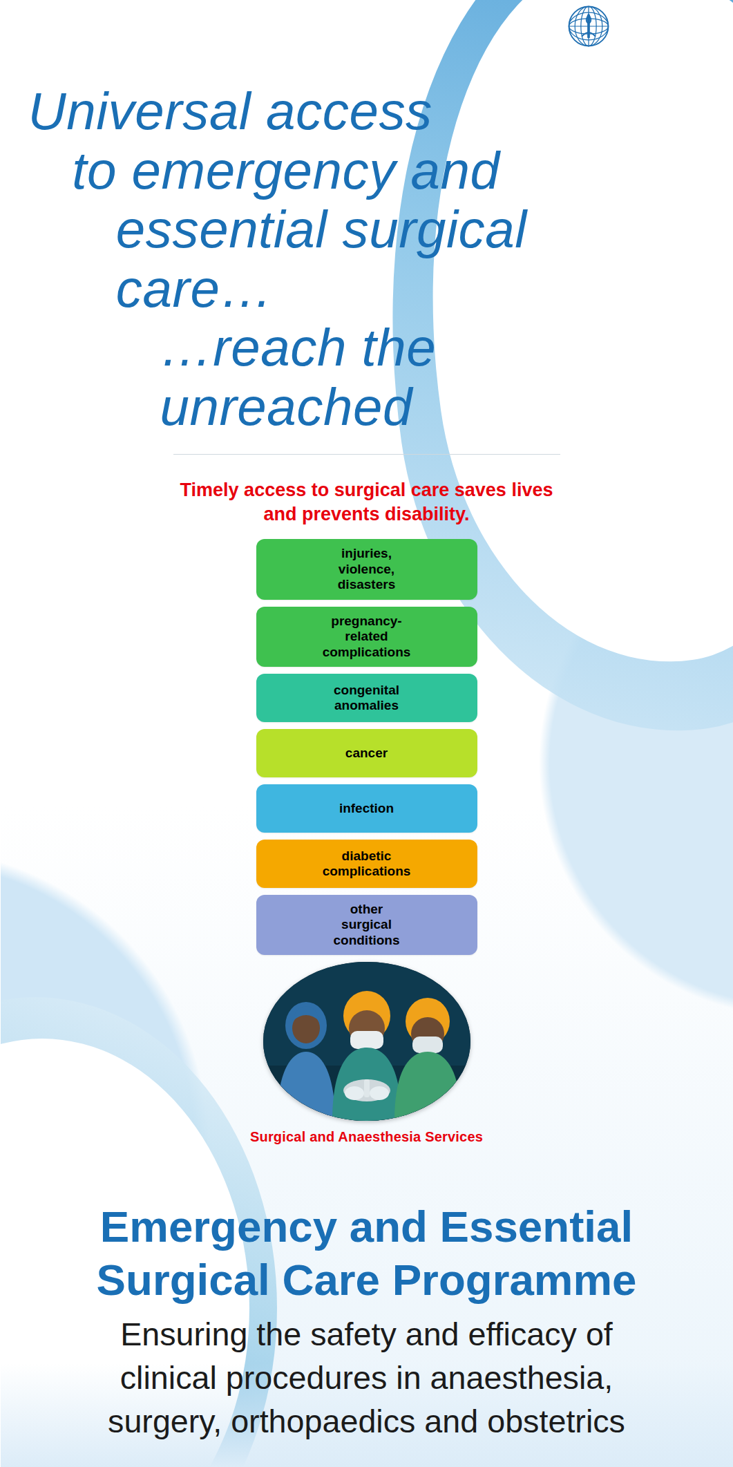World Health
Organization
Universal access to emergency and essential surgical care… …reach the unreached
Timely access to surgical care saves lives
and prevents disability.
injuries,
violence,
disasters
pregnancy-
related
complications
congenital
anomalies
cancer
infection
diabetic
complications
other
surgical
conditions
Surgical and Anaesthesia Services
Emergency and Essential Surgical Care Programme
Ensuring the safety and efficacy of clinical procedures in anaesthesia, surgery, orthopaedics and obstetrics